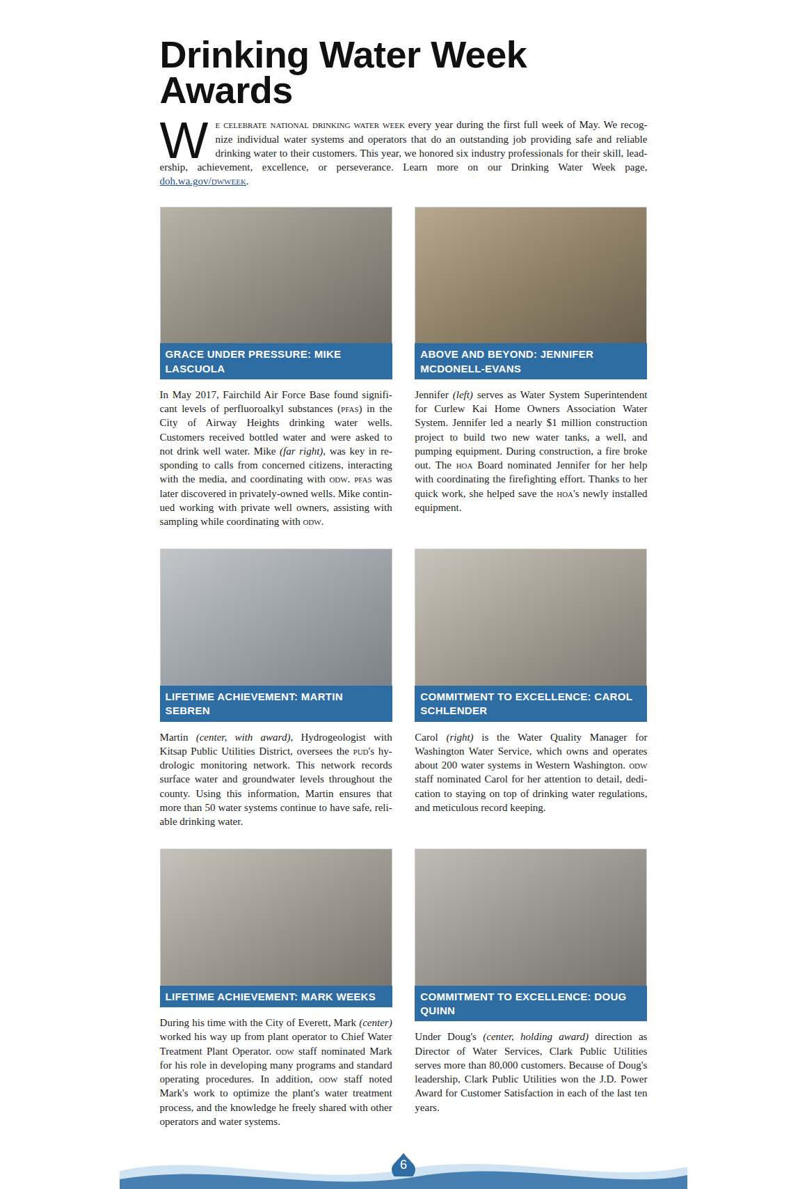Drinking Water Week Awards
We celebrate national drinking water week every year during the first full week of May. We recognize individual water systems and operators that do an outstanding job providing safe and reliable drinking water to their customers. This year, we honored six industry professionals for their skill, leadership, achievement, excellence, or perseverance. Learn more on our Drinking Water Week page, doh.wa.gov/dwweek.
Grace Under Pressure: Mike Lascuola
In May 2017, Fairchild Air Force Base found significant levels of perfluoroalkyl substances (pfas) in the City of Airway Heights drinking water wells. Customers received bottled water and were asked to not drink well water. Mike (far right), was key in responding to calls from concerned citizens, interacting with the media, and coordinating with odw. pfas was later discovered in privately-owned wells. Mike continued working with private well owners, assisting with sampling while coordinating with odw.
Above and Beyond: Jennifer McDonell-Evans
Jennifer (left) serves as Water System Superintendent for Curlew Kai Home Owners Association Water System. Jennifer led a nearly $1 million construction project to build two new water tanks, a well, and pumping equipment. During construction, a fire broke out. The hoa Board nominated Jennifer for her help with coordinating the firefighting effort. Thanks to her quick work, she helped save the hoa's newly installed equipment.
Lifetime Achievement: Martin Sebren
Martin (center, with award), Hydrogeologist with Kitsap Public Utilities District, oversees the pud's hydrologic monitoring network. This network records surface water and groundwater levels throughout the county. Using this information, Martin ensures that more than 50 water systems continue to have safe, reliable drinking water.
Commitment to Excellence: Carol Schlender
Carol (right) is the Water Quality Manager for Washington Water Service, which owns and operates about 200 water systems in Western Washington. odw staff nominated Carol for her attention to detail, dedication to staying on top of drinking water regulations, and meticulous record keeping.
Lifetime Achievement: Mark Weeks
During his time with the City of Everett, Mark (center) worked his way up from plant operator to Chief Water Treatment Plant Operator. odw staff nominated Mark for his role in developing many programs and standard operating procedures. In addition, odw staff noted Mark's work to optimize the plant's water treatment process, and the knowledge he freely shared with other operators and water systems.
Commitment to Excellence: Doug Quinn
Under Doug's (center, holding award) direction as Director of Water Services, Clark Public Utilities serves more than 80,000 customers. Because of Doug's leadership, Clark Public Utilities won the J.D. Power Award for Customer Satisfaction in each of the last ten years.
6